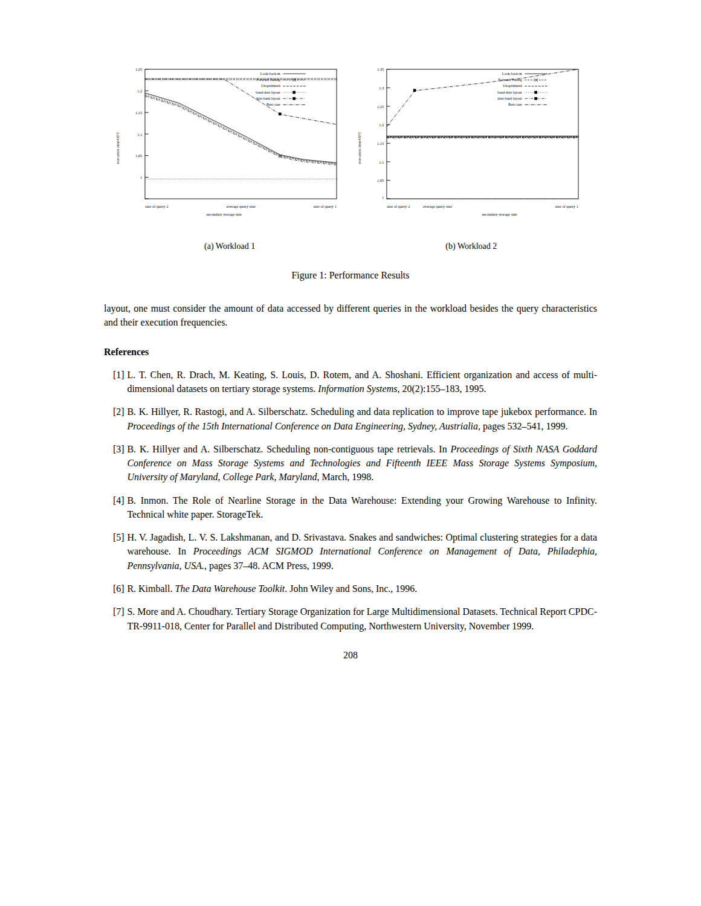execution time/OPT 1.25 1.2 1.15 1.1 1.05 1 Look-back-m Forward Tuning Unoptimized band-date layout date-band layout Best case size of query 2 average query size size of query 1 secondary storage size
(a) Workload 1
execution time/OPT 1.35 1.3 1.25 1.2 1.15 1.1 1.05 1 Look-back-m Forward Tuning Unoptimized band-date layout date-band layout Best case size of query 2 average query size size of query 1 secondary storage size
(b) Workload 2
Figure 1: Performance Results
layout, one must consider the amount of data accessed by different queries in the workload besides the query characteristics and their execution frequencies.
References
L. T. Chen, R. Drach, M. Keating, S. Louis, D. Rotem, and A. Shoshani. Efficient organization and access of multi-dimensional datasets on tertiary storage systems. Information Systems, 20(2):155–183, 1995.
B. K. Hillyer, R. Rastogi, and A. Silberschatz. Scheduling and data replication to improve tape jukebox performance. In Proceedings of the 15th International Conference on Data Engineering, Sydney, Austrialia, pages 532–541, 1999.
B. K. Hillyer and A. Silberschatz. Scheduling non-contiguous tape retrievals. In Proceedings of Sixth NASA Goddard Conference on Mass Storage Systems and Technologies and Fifteenth IEEE Mass Storage Systems Symposium, University of Maryland, College Park, Maryland, March, 1998.
B. Inmon. The Role of Nearline Storage in the Data Warehouse: Extending your Growing Warehouse to Infinity. Technical white paper. StorageTek.
H. V. Jagadish, L. V. S. Lakshmanan, and D. Srivastava. Snakes and sandwiches: Optimal clustering strategies for a data warehouse. In Proceedings ACM SIGMOD International Conference on Management of Data, Philadephia, Pennsylvania, USA., pages 37–48. ACM Press, 1999.
R. Kimball. The Data Warehouse Toolkit. John Wiley and Sons, Inc., 1996.
S. More and A. Choudhary. Tertiary Storage Organization for Large Multidimensional Datasets. Technical Report CPDC-TR-9911-018, Center for Parallel and Distributed Computing, Northwestern University, November 1999.
208